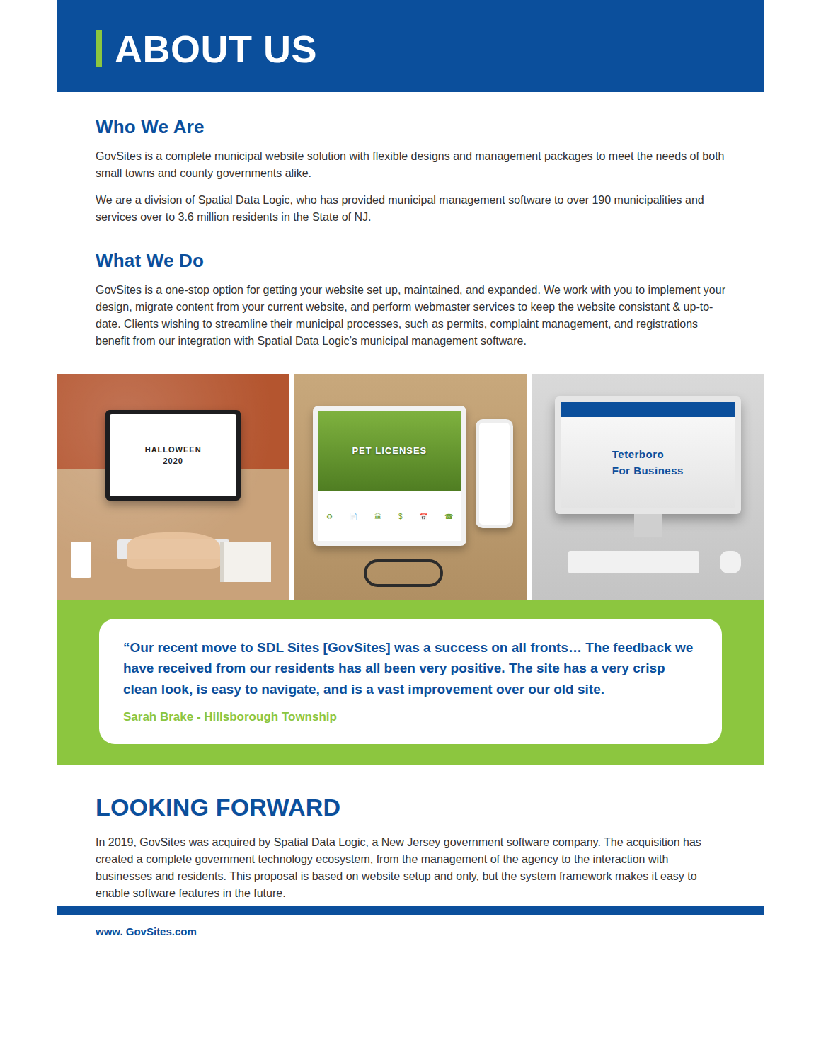ABOUT US
Who We Are
GovSites is a complete municipal website solution with flexible designs and management packages to meet the needs of both small towns and county governments alike.
We are a division of Spatial Data Logic, who has provided municipal management software to over 190 municipalities and services over to 3.6 million residents in the State of NJ.
What We Do
GovSites is a one-stop option for getting your website set up, maintained, and expanded. We work with you to implement your design, migrate content from your current website, and perform webmaster services to keep the website consistant & up-to-date. Clients wishing to streamline their municipal processes, such as permits, complaint management, and registrations benefit from our integration with Spatial Data Logic’s municipal management software.
HALLOWEEN
2020
♻📄🏛$📅☎
Teterboro
For Business
“Our recent move to SDL Sites [GovSites] was a success on all fronts… The feedback we have received from our residents has all been very positive. The site has a very crisp clean look, is easy to navigate, and is a vast improvement over our old site. Sarah Brake - Hillsborough Township
LOOKING FORWARD
In 2019, GovSites was acquired by Spatial Data Logic, a New Jersey government software company. The acquisition has created a complete government technology ecosystem, from the management of the agency to the interaction with businesses and residents. This proposal is based on website setup and only, but the system framework makes it easy to enable software features in the future.
www. GovSites.com